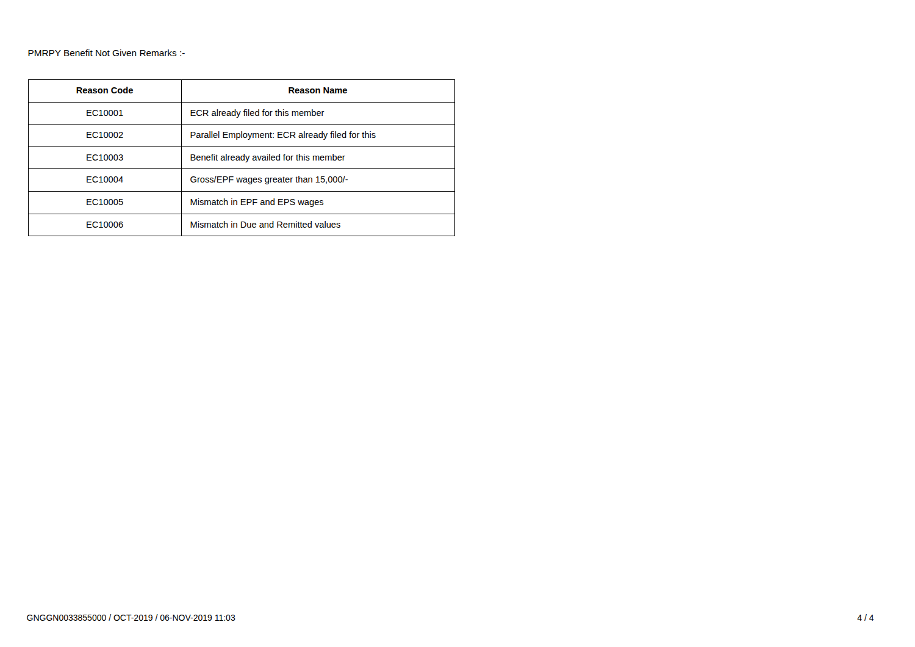PMRPY Benefit Not Given Remarks :-
| Reason Code | Reason Name |
| --- | --- |
| EC10001 | ECR already filed for this member |
| EC10002 | Parallel Employment: ECR already filed for this |
| EC10003 | Benefit already availed for this member |
| EC10004 | Gross/EPF wages greater than 15,000/- |
| EC10005 | Mismatch in EPF and EPS wages |
| EC10006 | Mismatch in Due and Remitted values |
GNGGN0033855000 / OCT-2019 / 06-NOV-2019 11:03 4 / 4